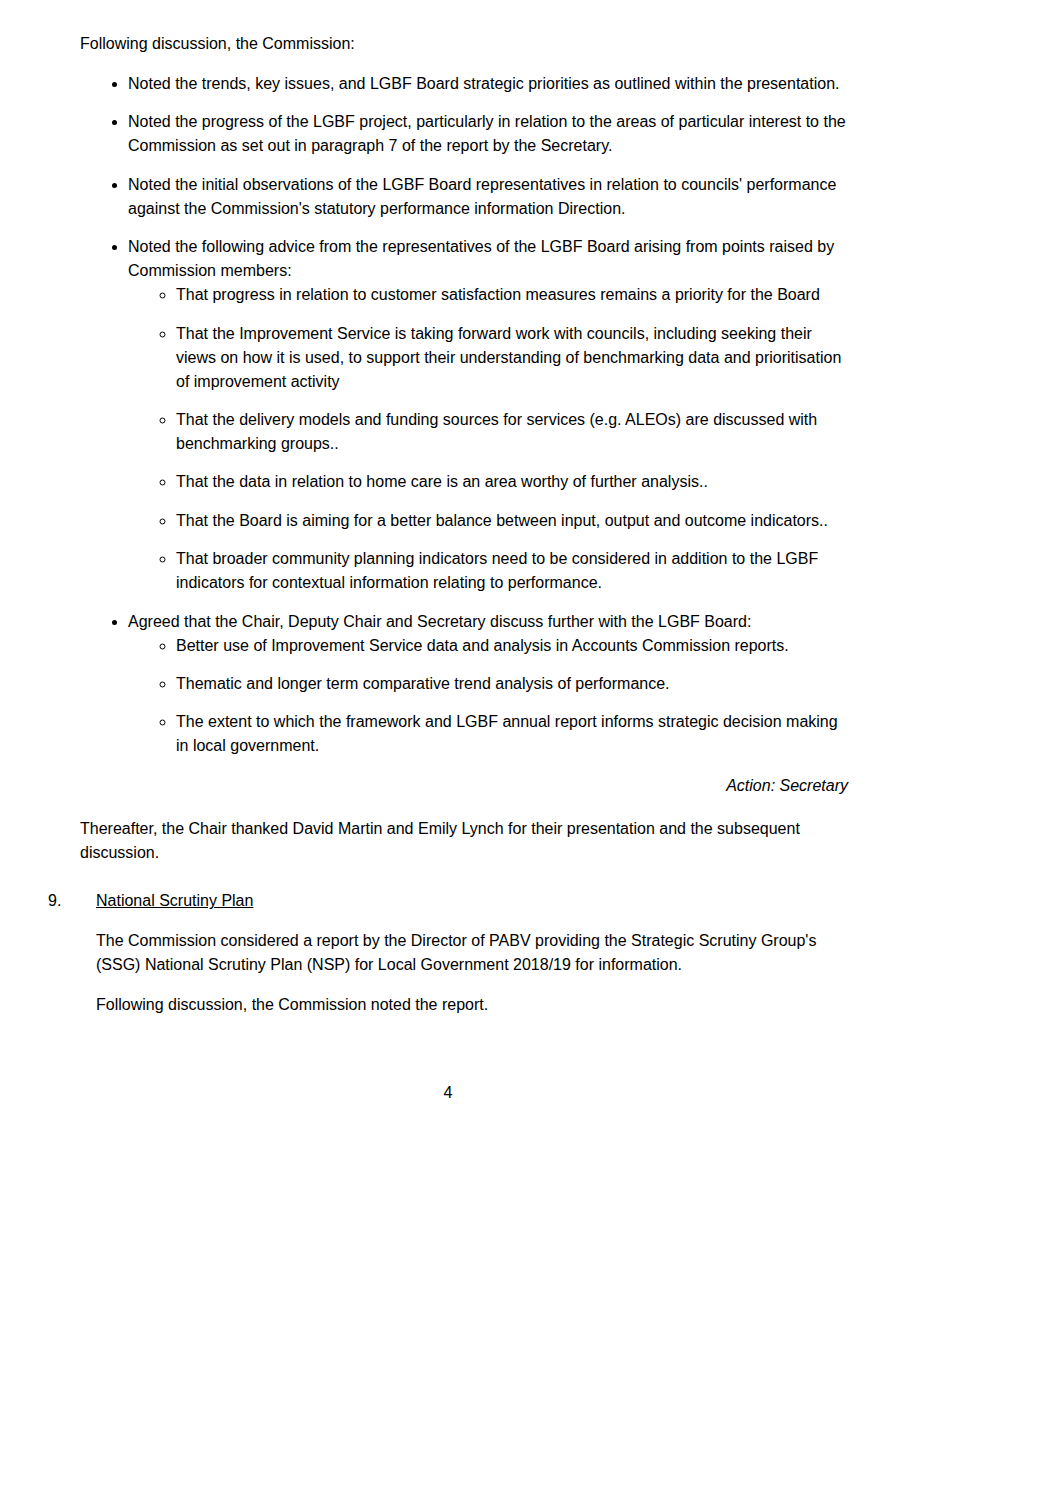Following discussion, the Commission:
Noted the trends, key issues, and LGBF Board strategic priorities as outlined within the presentation.
Noted the progress of the LGBF project, particularly in relation to the areas of particular interest to the Commission as set out in paragraph 7 of the report by the Secretary.
Noted the initial observations of the LGBF Board representatives in relation to councils' performance against the Commission's statutory performance information Direction.
Noted the following advice from the representatives of the LGBF Board arising from points raised by Commission members:
That progress in relation to customer satisfaction measures remains a priority for the Board
That the Improvement Service is taking forward work with councils, including seeking their views on how it is used, to support their understanding of benchmarking data and prioritisation of improvement activity
That the delivery models and funding sources for services (e.g. ALEOs) are discussed with benchmarking groups..
That the data in relation to home care is an area worthy of further analysis..
That the Board is aiming for a better balance between input, output and outcome indicators..
That broader community planning indicators need to be considered in addition to the LGBF indicators for contextual information relating to performance.
Agreed that the Chair, Deputy Chair and Secretary discuss further with the LGBF Board:
Better use of Improvement Service data and analysis in Accounts Commission reports.
Thematic and longer term comparative trend analysis of performance.
The extent to which the framework and LGBF annual report informs strategic decision making in local government.
Action: Secretary
Thereafter, the Chair thanked David Martin and Emily Lynch for their presentation and the subsequent discussion.
9.
National Scrutiny Plan
The Commission considered a report by the Director of PABV providing the Strategic Scrutiny Group's (SSG) National Scrutiny Plan (NSP) for Local Government 2018/19 for information.
Following discussion, the Commission noted the report.
4